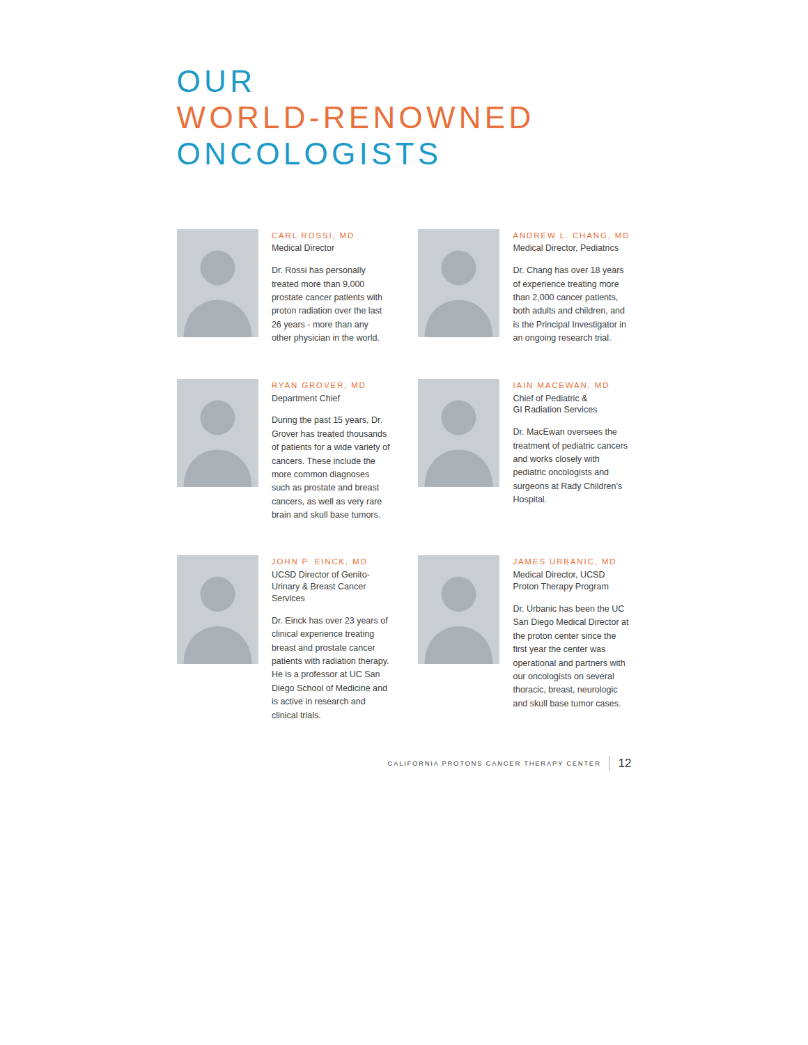Our World-Renowned Oncologists
Carl Rossi, MD
Medical Director
Dr. Rossi has personally treated more than 9,000 prostate cancer patients with proton radiation over the last 26 years - more than any other physician in the world.
Andrew L. Chang, MD
Medical Director, Pediatrics
Dr. Chang has over 18 years of experience treating more than 2,000 cancer patients, both adults and children, and is the Principal Investigator in an ongoing research trial.
Ryan Grover, MD
Department Chief
During the past 15 years, Dr. Grover has treated thousands of patients for a wide variety of cancers. These include the more common diagnoses such as prostate and breast cancers, as well as very rare brain and skull base tumors.
Iain MacEwan, MD
Chief of Pediatric &
GI Radiation Services
Dr. MacEwan oversees the treatment of pediatric cancers and works closely with pediatric oncologists and surgeons at Rady Children's Hospital.
John P. Einck, MD
UCSD Director of Genito-Urinary & Breast Cancer Services
Dr. Einck has over 23 years of clinical experience treating breast and prostate cancer patients with radiation therapy. He is a professor at UC San Diego School of Medicine and is active in research and clinical trials.
James Urbanic, MD
Medical Director, UCSD Proton Therapy Program
Dr. Urbanic has been the UC San Diego Medical Director at the proton center since the first year the center was operational and partners with our oncologists on several thoracic, breast, neurologic and skull base tumor cases.
California Protons Cancer Therapy Center 12